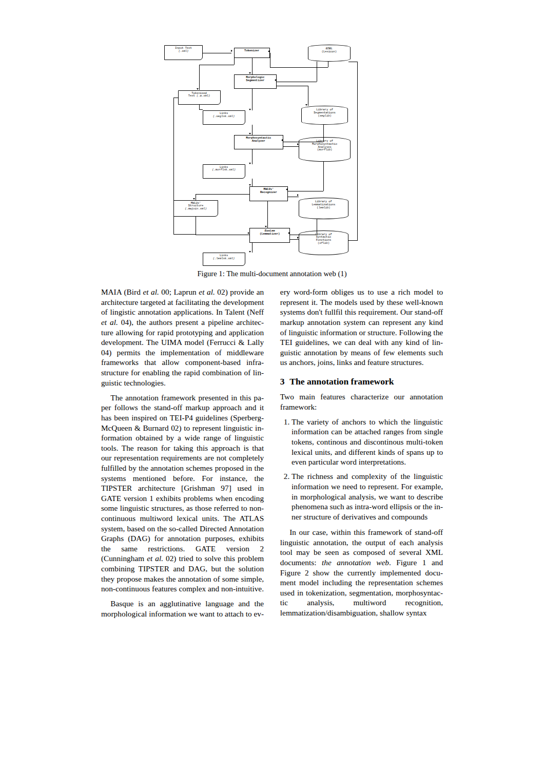Input Text
(.xml)
Tokenizer
EDBL
(Lexicon)
Morphologic
Segmentizer
Tokenised
Text (.w.xml)
Links
(.seglnk.xml)
Library of
Segmentations
(seglib)
Morphosyntactic
Analyzer
Library of
Morphosyntactic
Analyses
(morflib)
Links
(.morflnk.xml)
MWLUs'
Recognizer
MWLUs'
Structure
(.mwjoin.xml)
Library of
Lemmatizations
(lemlib)
EusLem
(Lemmatizer)
Library of
Syntactic
Functions
(sflib)
Links
(.lemlnk.xml)
Figure 1: The multi-document annotation web (1)
MAIA (Bird et al. 00; Laprun et al. 02) provide an architecture targeted at facilitating the development of lingistic annotation applications. In Talent (Neff et al. 04), the authors present a pipeline architecture allowing for rapid prototyping and application development. The UIMA model (Ferrucci & Lally 04) permits the implementation of middleware frameworks that allow component-based infrastructure for enabling the rapid combination of linguistic technologies.
The annotation framework presented in this paper follows the stand-off markup approach and it has been inspired on TEI-P4 guidelines (Sperberg-McQueen & Burnard 02) to represent linguistic information obtained by a wide range of linguistic tools. The reason for taking this approach is that our representation requirements are not completely fulfilled by the annotation schemes proposed in the systems mentioned before. For instance, the TIPSTER architecture [Grishman 97] used in GATE version 1 exhibits problems when encoding some linguistic structures, as those referred to non-continuous multiword lexical units. The ATLAS system, based on the so-called Directed Annotation Graphs (DAG) for annotation purposes, exhibits the same restrictions. GATE version 2 (Cunningham et al. 02) tried to solve this problem combining TIPSTER and DAG, but the solution they propose makes the annotation of some simple, non-continuous features complex and non-intuitive.
Basque is an agglutinative language and the morphological information we want to attach to every word-form obliges us to use a rich model to represent it. The models used by these well-known systems don't fullfil this requirement. Our stand-off markup annotation system can represent any kind of linguistic information or structure. Following the TEI guidelines, we can deal with any kind of linguistic annotation by means of few elements such us anchors, joins, links and feature structures.
3 The annotation framework
Two main features characterize our annotation framework:
The variety of anchors to which the linguistic information can be attached ranges from single tokens, continous and discontinous multi-token lexical units, and different kinds of spans up to even particular word interpretations.
The richness and complexity of the linguistic information we need to represent. For example, in morphological analysis, we want to describe phenomena such as intra-word ellipsis or the inner structure of derivatives and compounds
In our case, within this framework of stand-off linguistic annotation, the output of each analysis tool may be seen as composed of several XML documents: the annotation web. Figure 1 and Figure 2 show the currently implemented document model including the representation schemes used in tokenization, segmentation, morphosyntactic analysis, multiword recognition, lemmatization/disambiguation, shallow syntax